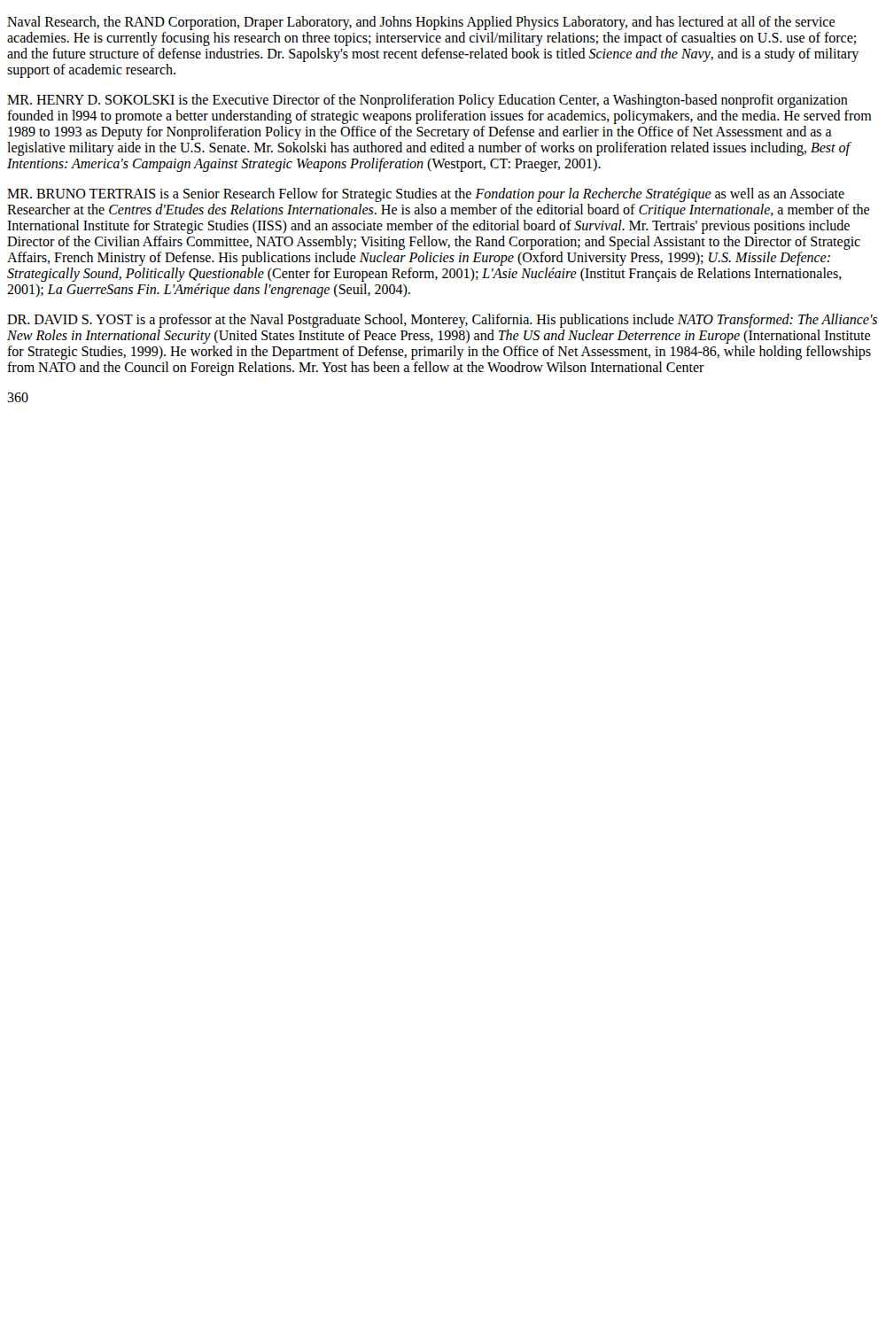Naval Research, the RAND Corporation, Draper Laboratory, and Johns Hopkins Applied Physics Laboratory, and has lectured at all of the service academies. He is currently focusing his research on three topics; interservice and civil/military relations; the impact of casualties on U.S. use of force; and the future structure of defense industries. Dr. Sapolsky's most recent defense-related book is titled Science and the Navy, and is a study of military support of academic research.
MR. HENRY D. SOKOLSKI is the Executive Director of the Nonproliferation Policy Education Center, a Washington-based nonprofit organization founded in l994 to promote a better understanding of strategic weapons proliferation issues for academics, policymakers, and the media. He served from 1989 to 1993 as Deputy for Nonproliferation Policy in the Office of the Secretary of Defense and earlier in the Office of Net Assessment and as a legislative military aide in the U.S. Senate. Mr. Sokolski has authored and edited a number of works on proliferation related issues including, Best of Intentions: America's Campaign Against Strategic Weapons Proliferation (Westport, CT: Praeger, 2001).
MR. BRUNO TERTRAIS is a Senior Research Fellow for Strategic Studies at the Fondation pour la Recherche Stratégique as well as an Associate Researcher at the Centres d'Etudes des Relations Internationales. He is also a member of the editorial board of Critique Internationale, a member of the International Institute for Strategic Studies (IISS) and an associate member of the editorial board of Survival. Mr. Tertrais' previous positions include Director of the Civilian Affairs Committee, NATO Assembly; Visiting Fellow, the Rand Corporation; and Special Assistant to the Director of Strategic Affairs, French Ministry of Defense. His publications include Nuclear Policies in Europe (Oxford University Press, 1999); U.S. Missile Defence: Strategically Sound, Politically Questionable (Center for European Reform, 2001); L'Asie Nucléaire (Institut Français de Relations Internationales, 2001); La GuerreSans Fin. L'Amérique dans l'engrenage (Seuil, 2004).
DR. DAVID S. YOST is a professor at the Naval Postgraduate School, Monterey, California. His publications include NATO Transformed: The Alliance's New Roles in International Security (United States Institute of Peace Press, 1998) and The US and Nuclear Deterrence in Europe (International Institute for Strategic Studies, 1999). He worked in the Department of Defense, primarily in the Office of Net Assessment, in 1984-86, while holding fellowships from NATO and the Council on Foreign Relations. Mr. Yost has been a fellow at the Woodrow Wilson International Center
360